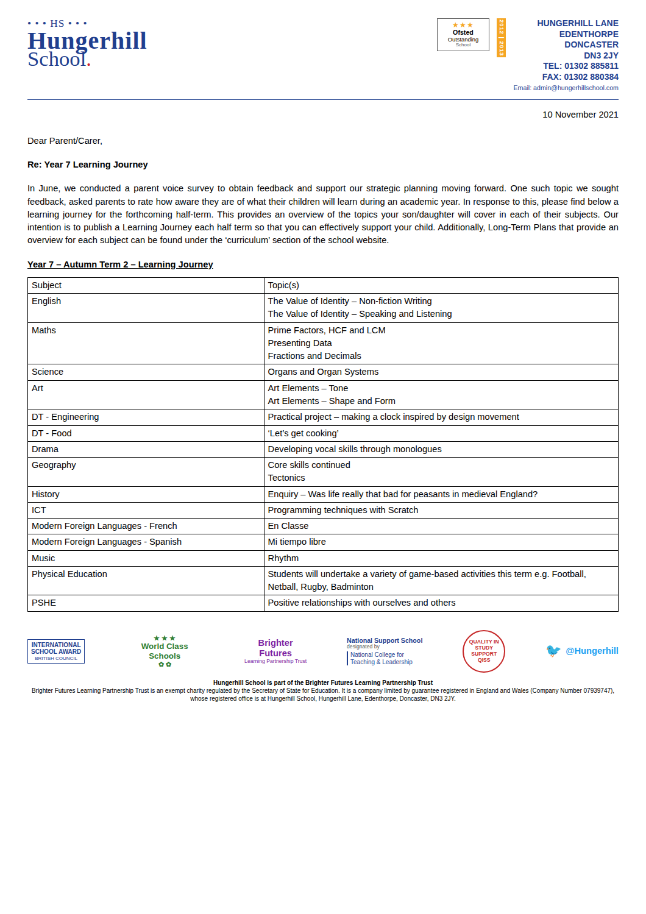• • • HS • • •
Hungerhill
School.
★★★
Ofsted
Outstanding
School
2012 | 2013
HUNGERHILL LANE
EDENTHORPE
DONCASTER
DN3 2JY
TEL: 01302 885811
FAX: 01302 880384
Email: admin@hungerhillschool.com
10 November 2021
Dear Parent/Carer,
Re: Year 7 Learning Journey
In June, we conducted a parent voice survey to obtain feedback and support our strategic planning moving forward. One such topic we sought feedback, asked parents to rate how aware they are of what their children will learn during an academic year. In response to this, please find below a learning journey for the forthcoming half-term. This provides an overview of the topics your son/daughter will cover in each of their subjects. Our intention is to publish a Learning Journey each half term so that you can effectively support your child. Additionally, Long-Term Plans that provide an overview for each subject can be found under the ‘curriculum’ section of the school website.
Year 7 – Autumn Term 2 – Learning Journey
| Subject | Topic(s) |
| --- | --- |
| English | The Value of Identity – Non-fiction Writing The Value of Identity – Speaking and Listening |
| Maths | Prime Factors, HCF and LCM Presenting Data Fractions and Decimals |
| Science | Organs and Organ Systems |
| Art | Art Elements – Tone Art Elements – Shape and Form |
| DT - Engineering | Practical project – making a clock inspired by design movement |
| DT - Food | ‘Let’s get cooking’ |
| Drama | Developing vocal skills through monologues |
| Geography | Core skills continued Tectonics |
| History | Enquiry – Was life really that bad for peasants in medieval England? |
| ICT | Programming techniques with Scratch |
| Modern Foreign Languages - French | En Classe |
| Modern Foreign Languages - Spanish | Mi tiempo libre |
| Music | Rhythm |
| Physical Education | Students will undertake a variety of game-based activities this term e.g. Football, Netball, Rugby, Badminton |
| PSHE | Positive relationships with ourselves and others |
INTERNATIONAL
SCHOOL AWARD BRITISH COUNCIL
★ ★ ★ World Class Schools ✿ ✿
Brighter
Futures Learning Partnership Trust
National Support School designated by National College for
Teaching & Leadership
QUALITY IN
STUDY SUPPORT
QISS
🐦@Hungerhill
Hungerhill School is part of the Brighter Futures Learning Partnership Trust
Brighter Futures Learning Partnership Trust is an exempt charity regulated by the Secretary of State for Education. It is a company limited by guarantee registered in England and Wales (Company Number 07939747), whose registered office is at Hungerhill School, Hungerhill Lane, Edenthorpe, Doncaster, DN3 2JY.